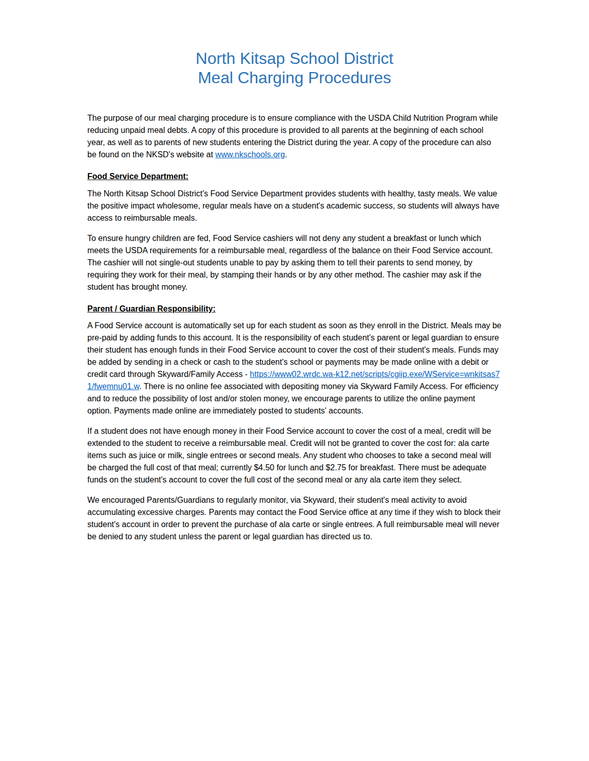North Kitsap School District
Meal Charging Procedures
The purpose of our meal charging procedure is to ensure compliance with the USDA Child Nutrition Program while reducing unpaid meal debts. A copy of this procedure is provided to all parents at the beginning of each school year, as well as to parents of new students entering the District during the year. A copy of the procedure can also be found on the NKSD's website at www.nkschools.org.
Food Service Department:
The North Kitsap School District's Food Service Department provides students with healthy, tasty meals. We value the positive impact wholesome, regular meals have on a student's academic success, so students will always have access to reimbursable meals.
To ensure hungry children are fed, Food Service cashiers will not deny any student a breakfast or lunch which meets the USDA requirements for a reimbursable meal, regardless of the balance on their Food Service account. The cashier will not single-out students unable to pay by asking them to tell their parents to send money, by requiring they work for their meal, by stamping their hands or by any other method. The cashier may ask if the student has brought money.
Parent / Guardian Responsibility:
A Food Service account is automatically set up for each student as soon as they enroll in the District. Meals may be pre-paid by adding funds to this account. It is the responsibility of each student's parent or legal guardian to ensure their student has enough funds in their Food Service account to cover the cost of their student's meals. Funds may be added by sending in a check or cash to the student's school or payments may be made online with a debit or credit card through Skyward/Family Access - https://www02.wrdc.wa-k12.net/scripts/cgiip.exe/WService=wnkitsas71/fwemnu01.w. There is no online fee associated with depositing money via Skyward Family Access. For efficiency and to reduce the possibility of lost and/or stolen money, we encourage parents to utilize the online payment option. Payments made online are immediately posted to students' accounts.
If a student does not have enough money in their Food Service account to cover the cost of a meal, credit will be extended to the student to receive a reimbursable meal. Credit will not be granted to cover the cost for: ala carte items such as juice or milk, single entrees or second meals. Any student who chooses to take a second meal will be charged the full cost of that meal; currently $4.50 for lunch and $2.75 for breakfast. There must be adequate funds on the student's account to cover the full cost of the second meal or any ala carte item they select.
We encouraged Parents/Guardians to regularly monitor, via Skyward, their student's meal activity to avoid accumulating excessive charges. Parents may contact the Food Service office at any time if they wish to block their student's account in order to prevent the purchase of ala carte or single entrees. A full reimbursable meal will never be denied to any student unless the parent or legal guardian has directed us to.